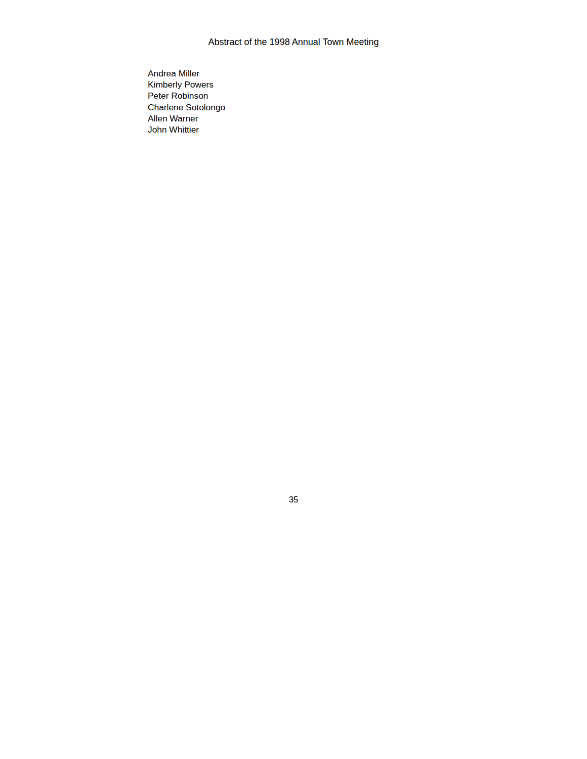Abstract of the 1998 Annual Town Meeting
Andrea Miller
Kimberly Powers
Peter Robinson
Charlene Sotolongo
Allen Warner
John Whittier
35